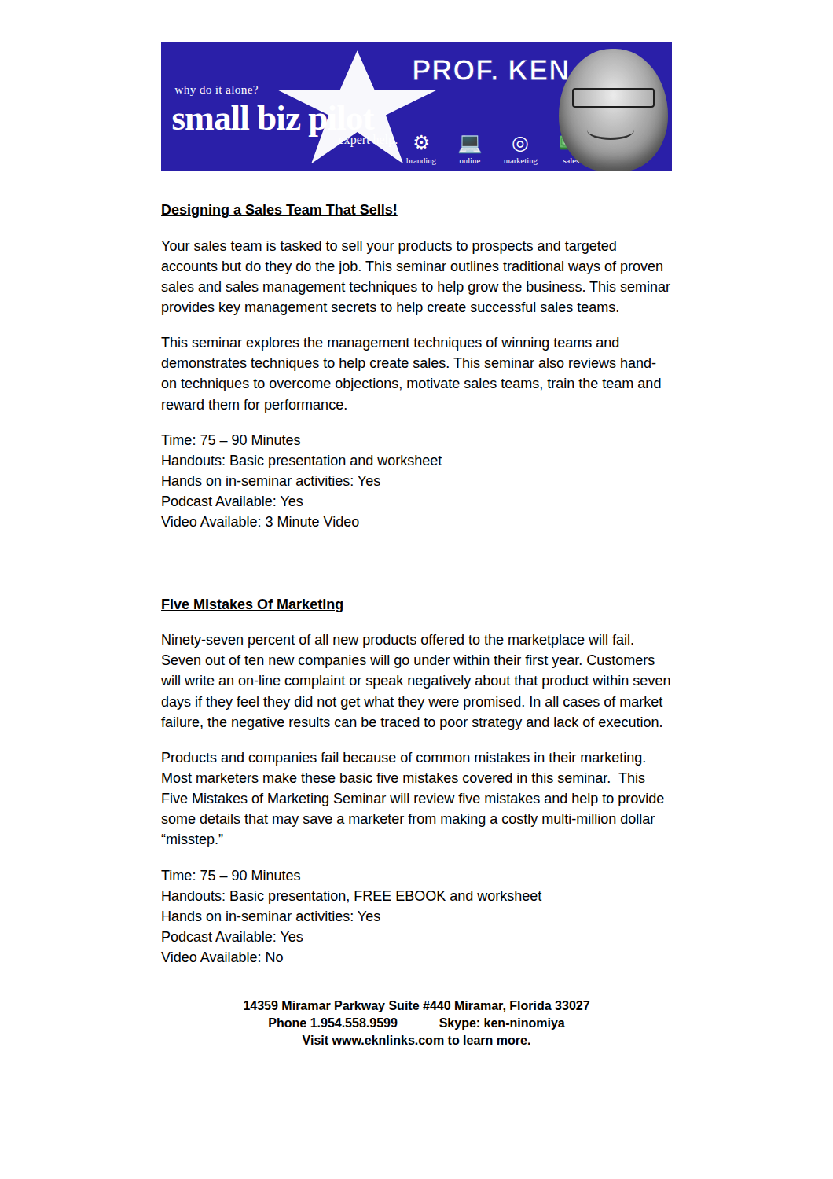why do it alone?
small biz pilot
expert help.
PROF. KEN
⚙branding
💻online
◎marketing
💵sales
💼management
Designing a Sales Team That Sells!
Your sales team is tasked to sell your products to prospects and targeted accounts but do they do the job. This seminar outlines traditional ways of proven sales and sales management techniques to help grow the business. This seminar provides key management secrets to help create successful sales teams.
This seminar explores the management techniques of winning teams and demonstrates techniques to help create sales. This seminar also reviews hand-on techniques to overcome objections, motivate sales teams, train the team and reward them for performance.
Time: 75 – 90 Minutes
Handouts: Basic presentation and worksheet
Hands on in-seminar activities: Yes
Podcast Available: Yes
Video Available: 3 Minute Video
Five Mistakes Of Marketing
Ninety-seven percent of all new products offered to the marketplace will fail. Seven out of ten new companies will go under within their first year. Customers will write an on-line complaint or speak negatively about that product within seven days if they feel they did not get what they were promised. In all cases of market failure, the negative results can be traced to poor strategy and lack of execution.
Products and companies fail because of common mistakes in their marketing. Most marketers make these basic five mistakes covered in this seminar. This Five Mistakes of Marketing Seminar will review five mistakes and help to provide some details that may save a marketer from making a costly multi-million dollar “misstep.”
Time: 75 – 90 Minutes
Handouts: Basic presentation, FREE EBOOK and worksheet
Hands on in-seminar activities: Yes
Podcast Available: Yes
Video Available: No
14359 Miramar Parkway Suite #440 Miramar, Florida 33027
Phone 1.954.558.9599 Skype: ken-ninomiya
Visit www.eknlinks.com to learn more.